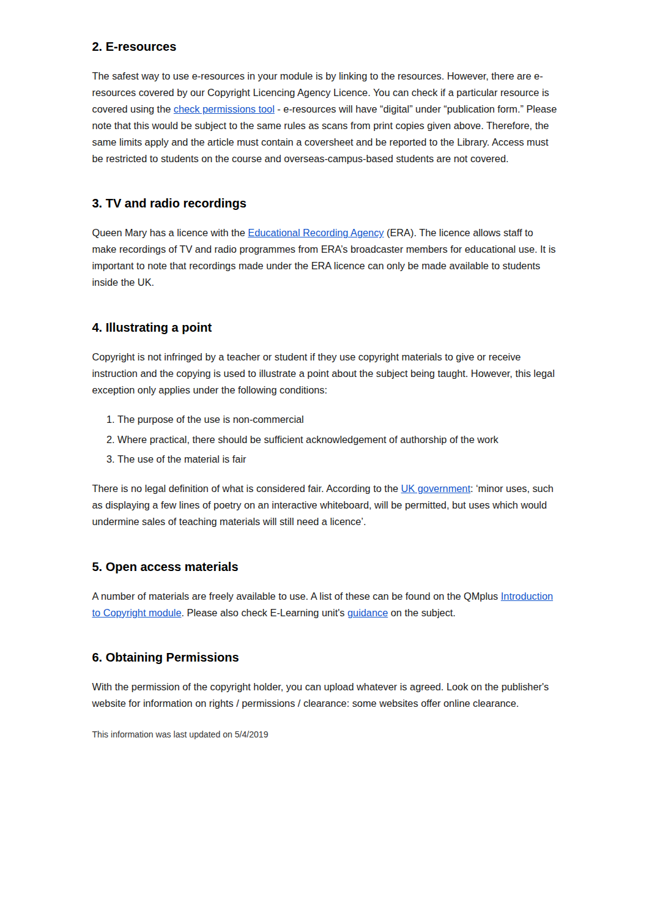2. E-resources
The safest way to use e-resources in your module is by linking to the resources. However, there are e-resources covered by our Copyright Licencing Agency Licence. You can check if a particular resource is covered using the check permissions tool - e-resources will have “digital” under “publication form.” Please note that this would be subject to the same rules as scans from print copies given above. Therefore, the same limits apply and the article must contain a coversheet and be reported to the Library. Access must be restricted to students on the course and overseas-campus-based students are not covered.
3. TV and radio recordings
Queen Mary has a licence with the Educational Recording Agency (ERA). The licence allows staff to make recordings of TV and radio programmes from ERA’s broadcaster members for educational use. It is important to note that recordings made under the ERA licence can only be made available to students inside the UK.
4. Illustrating a point
Copyright is not infringed by a teacher or student if they use copyright materials to give or receive instruction and the copying is used to illustrate a point about the subject being taught. However, this legal exception only applies under the following conditions:
The purpose of the use is non-commercial
Where practical, there should be sufficient acknowledgement of authorship of the work
The use of the material is fair
There is no legal definition of what is considered fair. According to the UK government: ‘minor uses, such as displaying a few lines of poetry on an interactive whiteboard, will be permitted, but uses which would undermine sales of teaching materials will still need a licence’.
5. Open access materials
A number of materials are freely available to use. A list of these can be found on the QMplus Introduction to Copyright module. Please also check E-Learning unit's guidance on the subject.
6. Obtaining Permissions
With the permission of the copyright holder, you can upload whatever is agreed. Look on the publisher's website for information on rights / permissions / clearance: some websites offer online clearance.
This information was last updated on 5/4/2019